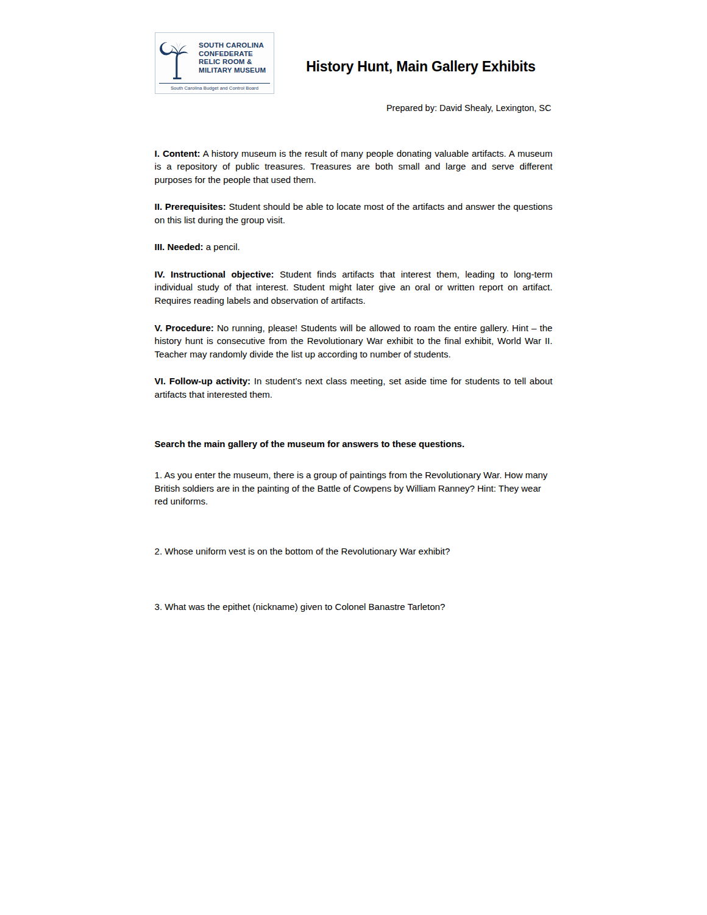South Carolina
Confederate
Relic Room &
Military Museum
South Carolina Budget and Control Board
History Hunt, Main Gallery Exhibits
Prepared by: David Shealy, Lexington, SC
I. Content: A history museum is the result of many people donating valuable artifacts. A museum is a repository of public treasures. Treasures are both small and large and serve different purposes for the people that used them.
II. Prerequisites: Student should be able to locate most of the artifacts and answer the questions on this list during the group visit.
III. Needed: a pencil.
IV. Instructional objective: Student finds artifacts that interest them, leading to long-term individual study of that interest. Student might later give an oral or written report on artifact. Requires reading labels and observation of artifacts.
V. Procedure: No running, please! Students will be allowed to roam the entire gallery. Hint – the history hunt is consecutive from the Revolutionary War exhibit to the final exhibit, World War II. Teacher may randomly divide the list up according to number of students.
VI. Follow-up activity: In student’s next class meeting, set aside time for students to tell about artifacts that interested them.
Search the main gallery of the museum for answers to these questions.
1. As you enter the museum, there is a group of paintings from the Revolutionary War. How many British soldiers are in the painting of the Battle of Cowpens by William Ranney? Hint: They wear red uniforms.
2. Whose uniform vest is on the bottom of the Revolutionary War exhibit?
3. What was the epithet (nickname) given to Colonel Banastre Tarleton?